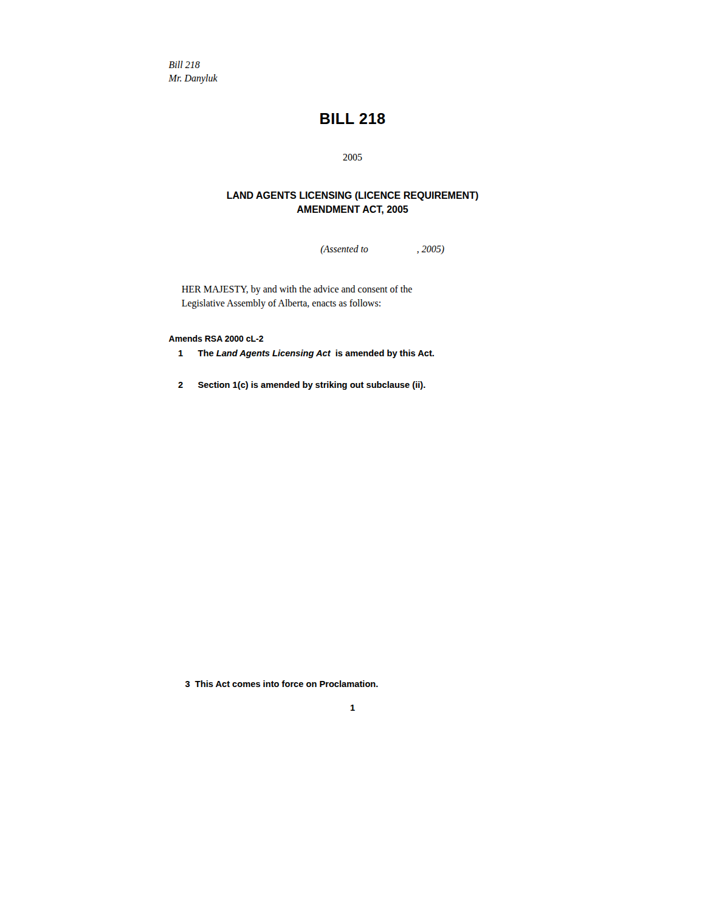Bill 218
Mr. Danyluk
BILL 218
2005
LAND AGENTS LICENSING (LICENCE REQUIREMENT)
AMENDMENT ACT, 2005
(Assented to , 2005)
HER MAJESTY, by and with the advice and consent of the
Legislative Assembly of Alberta, enacts as follows:
Amends RSA 2000 cL-2
1 The Land Agents Licensing Act is amended by this Act.
2 Section 1(c) is amended by striking out subclause (ii).
3 This Act comes into force on Proclamation.
1